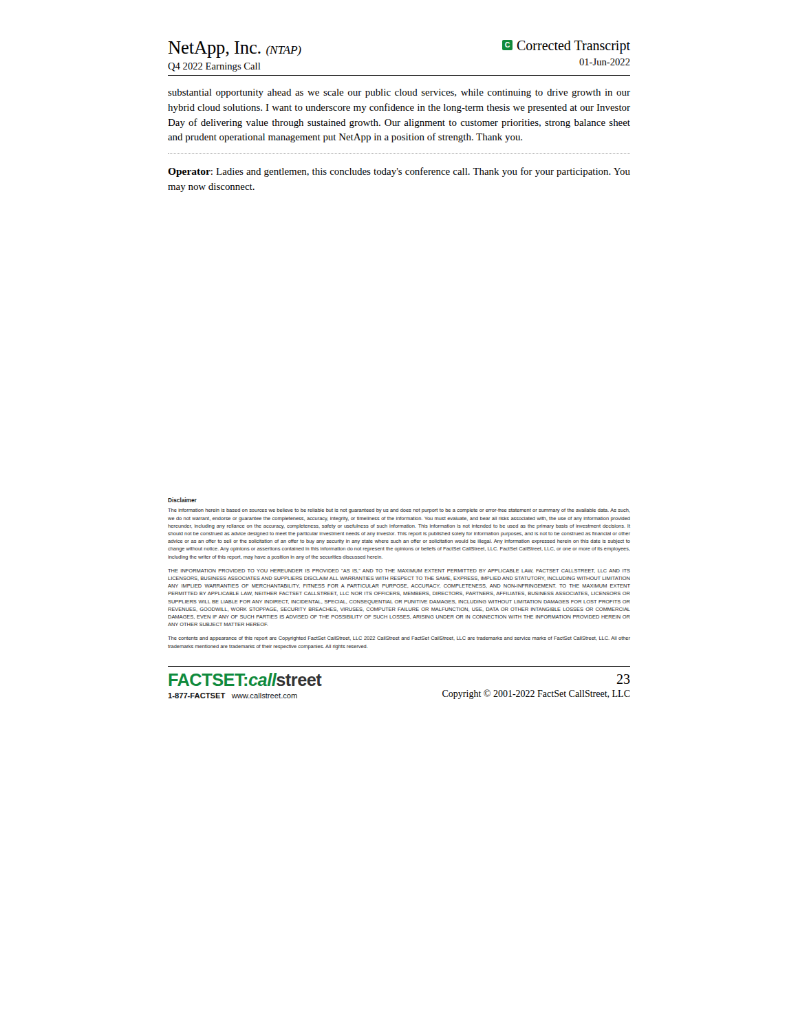NetApp, Inc. (NTAP)
Q4 2022 Earnings Call
C Corrected Transcript
01-Jun-2022
substantial opportunity ahead as we scale our public cloud services, while continuing to drive growth in our hybrid cloud solutions. I want to underscore my confidence in the long-term thesis we presented at our Investor Day of delivering value through sustained growth. Our alignment to customer priorities, strong balance sheet and prudent operational management put NetApp in a position of strength. Thank you.
Operator: Ladies and gentlemen, this concludes today's conference call. Thank you for your participation. You may now disconnect.
Disclaimer
The information herein is based on sources we believe to be reliable but is not guaranteed by us and does not purport to be a complete or error-free statement or summary of the available data. As such, we do not warrant, endorse or guarantee the completeness, accuracy, integrity, or timeliness of the information. You must evaluate, and bear all risks associated with, the use of any information provided hereunder, including any reliance on the accuracy, completeness, safety or usefulness of such information. This information is not intended to be used as the primary basis of investment decisions. It should not be construed as advice designed to meet the particular investment needs of any investor. This report is published solely for information purposes, and is not to be construed as financial or other advice or as an offer to sell or the solicitation of an offer to buy any security in any state where such an offer or solicitation would be illegal. Any information expressed herein on this date is subject to change without notice. Any opinions or assertions contained in this information do not represent the opinions or beliefs of FactSet CallStreet, LLC. FactSet CallStreet, LLC, or one or more of its employees, including the writer of this report, may have a position in any of the securities discussed herein.
THE INFORMATION PROVIDED TO YOU HEREUNDER IS PROVIDED "AS IS," AND TO THE MAXIMUM EXTENT PERMITTED BY APPLICABLE LAW, FactSet CallStreet, LLC AND ITS LICENSORS, BUSINESS ASSOCIATES AND SUPPLIERS DISCLAIM ALL WARRANTIES WITH RESPECT TO THE SAME, EXPRESS, IMPLIED AND STATUTORY, INCLUDING WITHOUT LIMITATION ANY IMPLIED WARRANTIES OF MERCHANTABILITY, FITNESS FOR A PARTICULAR PURPOSE, ACCURACY, COMPLETENESS, AND NON-INFRINGEMENT. TO THE MAXIMUM EXTENT PERMITTED BY APPLICABLE LAW, NEITHER FACTSET CALLSTREET, LLC NOR ITS OFFICERS, MEMBERS, DIRECTORS, PARTNERS, AFFILIATES, BUSINESS ASSOCIATES, LICENSORS OR SUPPLIERS WILL BE LIABLE FOR ANY INDIRECT, INCIDENTAL, SPECIAL, CONSEQUENTIAL OR PUNITIVE DAMAGES, INCLUDING WITHOUT LIMITATION DAMAGES FOR LOST PROFITS OR REVENUES, GOODWILL, WORK STOPPAGE, SECURITY BREACHES, VIRUSES, COMPUTER FAILURE OR MALFUNCTION, USE, DATA OR OTHER INTANGIBLE LOSSES OR COMMERCIAL DAMAGES, EVEN IF ANY OF SUCH PARTIES IS ADVISED OF THE POSSIBILITY OF SUCH LOSSES, ARISING UNDER OR IN CONNECTION WITH THE INFORMATION PROVIDED HEREIN OR ANY OTHER SUBJECT MATTER HEREOF.
The contents and appearance of this report are Copyrighted FactSet CallStreet, LLC 2022 CallStreet and FactSet CallStreet, LLC are trademarks and service marks of FactSet CallStreet, LLC. All other trademarks mentioned are trademarks of their respective companies. All rights reserved.
FACTSET: call street
1-877-FACTSET www.callstreet.com
23
Copyright © 2001-2022 FactSet CallStreet, LLC